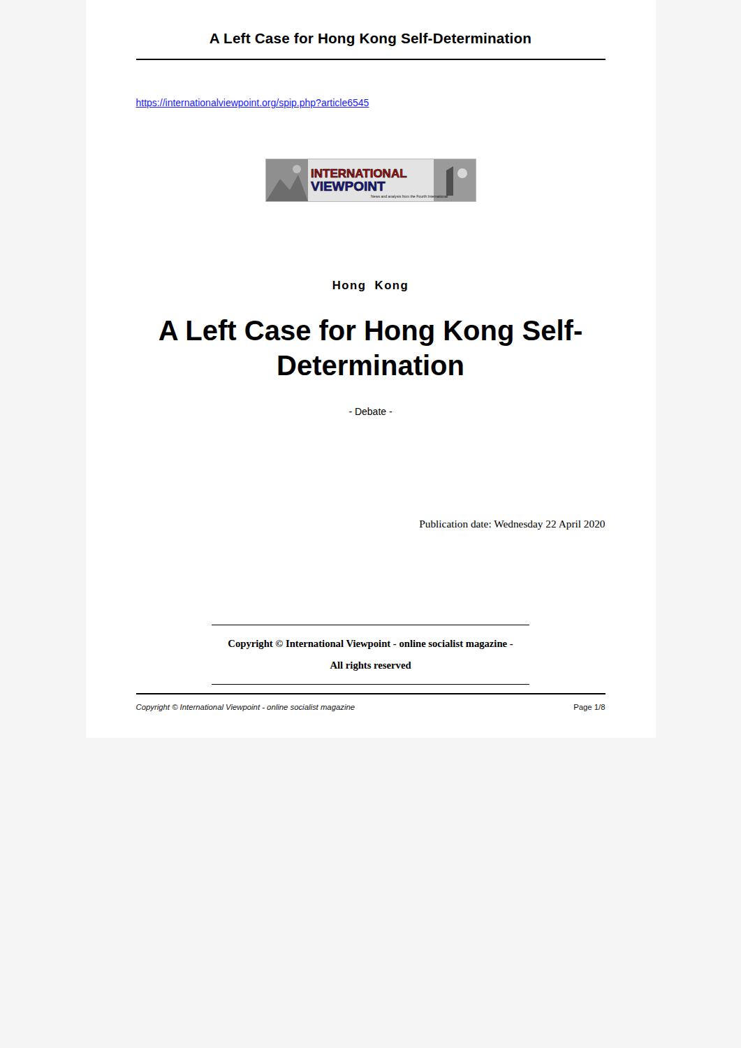A Left Case for Hong Kong Self-Determination
https://internationalviewpoint.org/spip.php?article6545
INTERNATIONAL VIEWPOINT News and analysis from the Fourth International
Hong Kong
A Left Case for Hong Kong Self-Determination
- Debate -
Publication date: Wednesday 22 April 2020
Copyright © International Viewpoint - online socialist magazine - All rights reserved
Copyright © International Viewpoint - online socialist magazine Page 1/8